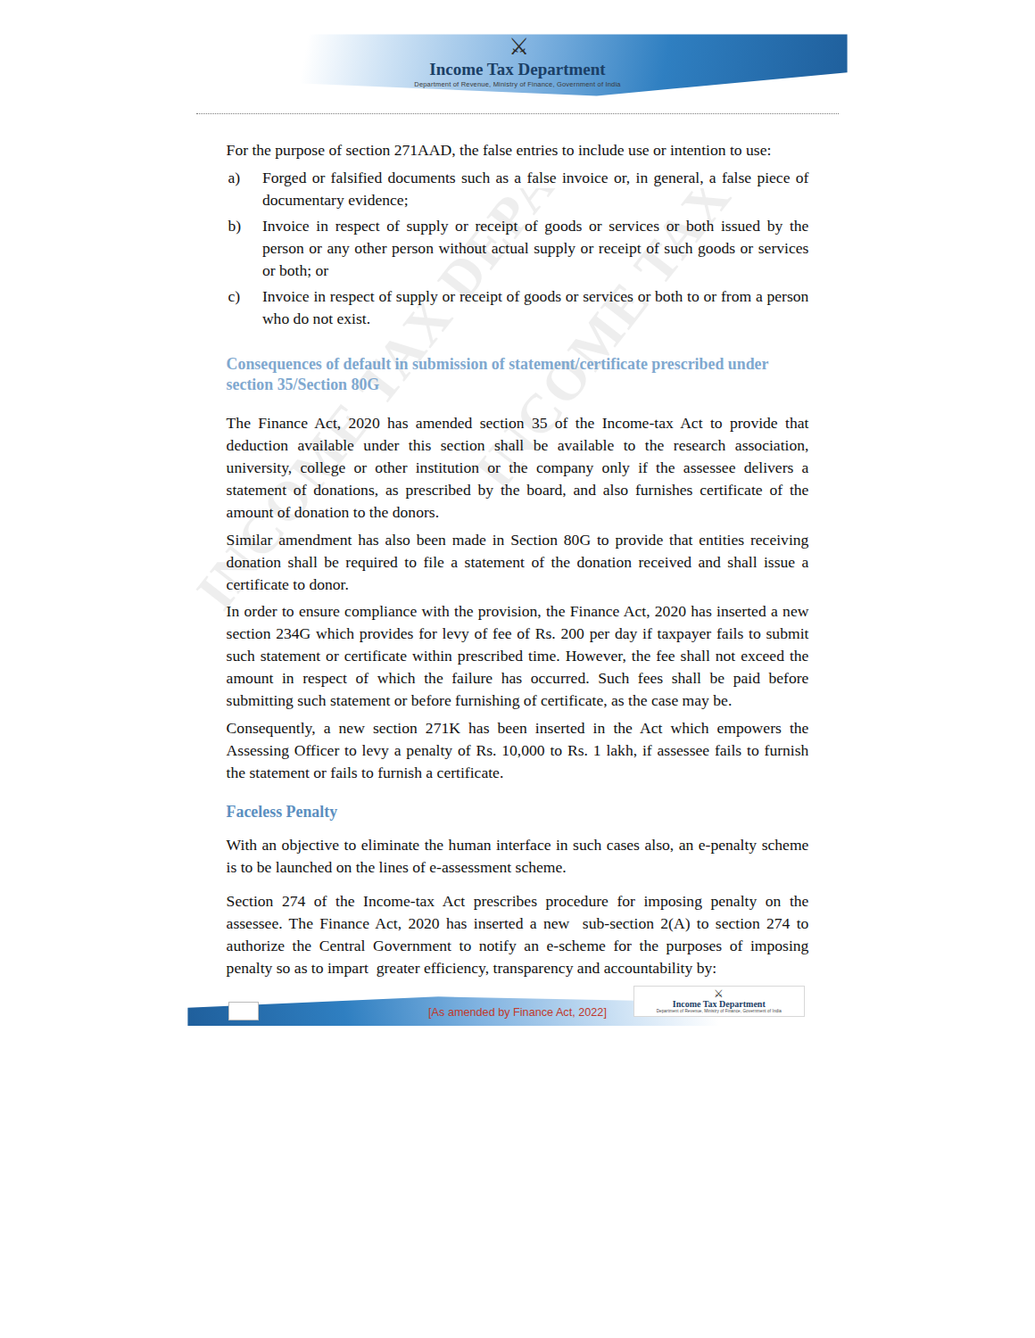⚔
Income Tax Department
Department of Revenue, Ministry of Finance, Government of India
INCOME TAX DEPARTMENT INCOME TAX DEPARTMENT
For the purpose of section 271AAD, the false entries to include use or intention to use:
a) Forged or falsified documents such as a false invoice or, in general, a false piece of documentary evidence;
b) Invoice in respect of supply or receipt of goods or services or both issued by the person or any other person without actual supply or receipt of such goods or services or both; or
c) Invoice in respect of supply or receipt of goods or services or both to or from a person who do not exist.
Consequences of default in submission of statement/certificate prescribed under section 35/Section 80G
The Finance Act, 2020 has amended section 35 of the Income-tax Act to provide that deduction available under this section shall be available to the research association, university, college or other institution or the company only if the assessee delivers a statement of donations, as prescribed by the board, and also furnishes certificate of the amount of donation to the donors.
Similar amendment has also been made in Section 80G to provide that entities receiving donation shall be required to file a statement of the donation received and shall issue a certificate to donor.
In order to ensure compliance with the provision, the Finance Act, 2020 has inserted a new section 234G which provides for levy of fee of Rs. 200 per day if taxpayer fails to submit such statement or certificate within prescribed time. However, the fee shall not exceed the amount in respect of which the failure has occurred. Such fees shall be paid before submitting such statement or before furnishing of certificate, as the case may be.
Consequently, a new section 271K has been inserted in the Act which empowers the Assessing Officer to levy a penalty of Rs. 10,000 to Rs. 1 lakh, if assessee fails to furnish the statement or fails to furnish a certificate.
Faceless Penalty
With an objective to eliminate the human interface in such cases also, an e-penalty scheme is to be launched on the lines of e-assessment scheme.
Section 274 of the Income-tax Act prescribes procedure for imposing penalty on the assessee. The Finance Act, 2020 has inserted a new sub-section 2(A) to section 274 to authorize the Central Government to notify an e-scheme for the purposes of imposing penalty so as to impart greater efficiency, transparency and accountability by:
[As amended by Finance Act, 2022]
⚔
Income Tax Department
Department of Revenue, Ministry of Finance, Government of India